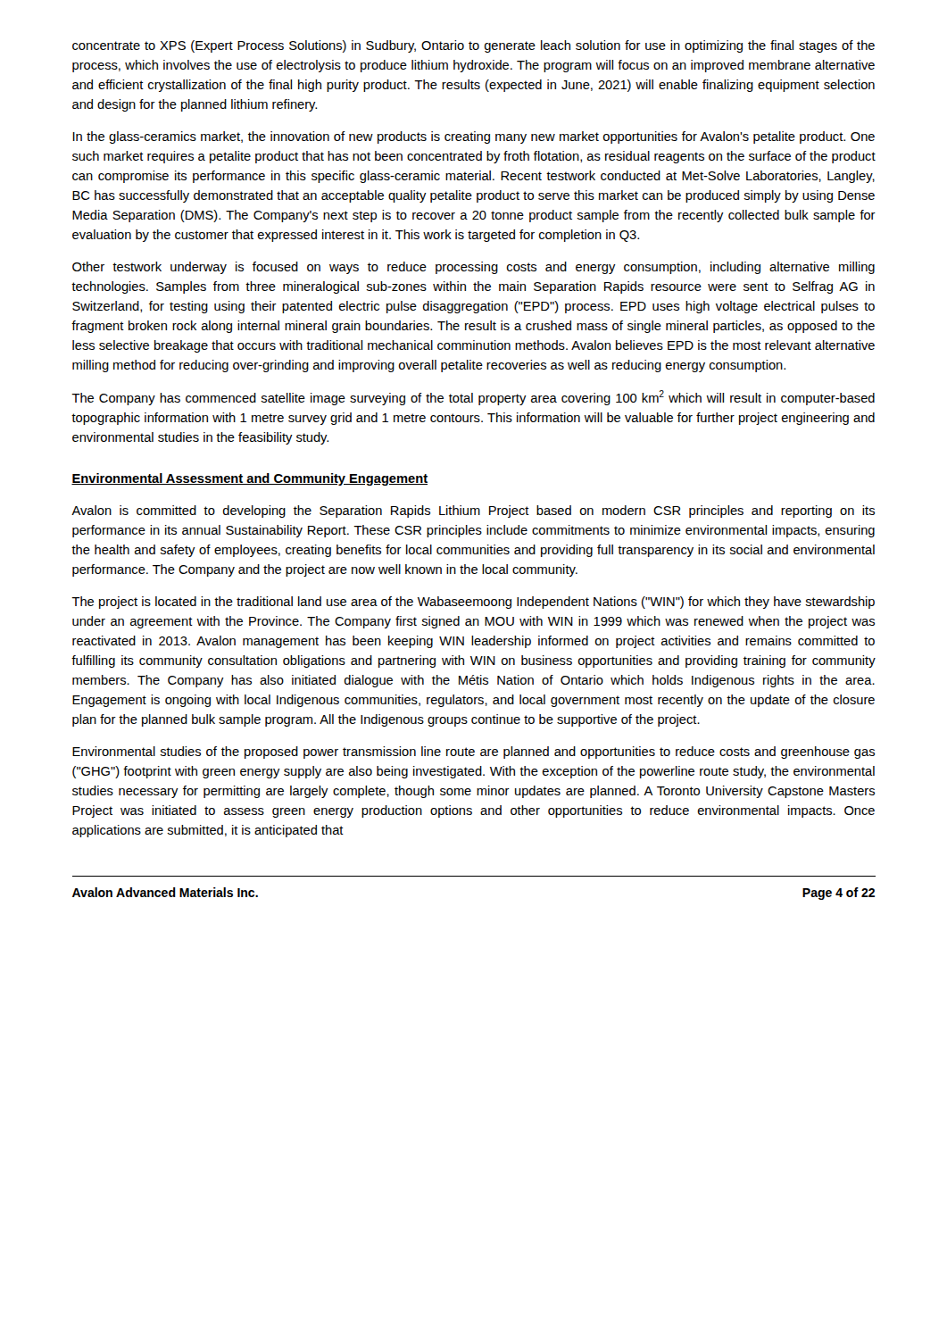concentrate to XPS (Expert Process Solutions) in Sudbury, Ontario to generate leach solution for use in optimizing the final stages of the process, which involves the use of electrolysis to produce lithium hydroxide. The program will focus on an improved membrane alternative and efficient crystallization of the final high purity product. The results (expected in June, 2021) will enable finalizing equipment selection and design for the planned lithium refinery.
In the glass-ceramics market, the innovation of new products is creating many new market opportunities for Avalon's petalite product. One such market requires a petalite product that has not been concentrated by froth flotation, as residual reagents on the surface of the product can compromise its performance in this specific glass-ceramic material. Recent testwork conducted at Met-Solve Laboratories, Langley, BC has successfully demonstrated that an acceptable quality petalite product to serve this market can be produced simply by using Dense Media Separation (DMS). The Company's next step is to recover a 20 tonne product sample from the recently collected bulk sample for evaluation by the customer that expressed interest in it. This work is targeted for completion in Q3.
Other testwork underway is focused on ways to reduce processing costs and energy consumption, including alternative milling technologies. Samples from three mineralogical sub-zones within the main Separation Rapids resource were sent to Selfrag AG in Switzerland, for testing using their patented electric pulse disaggregation ("EPD") process. EPD uses high voltage electrical pulses to fragment broken rock along internal mineral grain boundaries. The result is a crushed mass of single mineral particles, as opposed to the less selective breakage that occurs with traditional mechanical comminution methods. Avalon believes EPD is the most relevant alternative milling method for reducing over-grinding and improving overall petalite recoveries as well as reducing energy consumption.
The Company has commenced satellite image surveying of the total property area covering 100 km2 which will result in computer-based topographic information with 1 metre survey grid and 1 metre contours. This information will be valuable for further project engineering and environmental studies in the feasibility study.
Environmental Assessment and Community Engagement
Avalon is committed to developing the Separation Rapids Lithium Project based on modern CSR principles and reporting on its performance in its annual Sustainability Report. These CSR principles include commitments to minimize environmental impacts, ensuring the health and safety of employees, creating benefits for local communities and providing full transparency in its social and environmental performance. The Company and the project are now well known in the local community.
The project is located in the traditional land use area of the Wabaseemoong Independent Nations ("WIN") for which they have stewardship under an agreement with the Province. The Company first signed an MOU with WIN in 1999 which was renewed when the project was reactivated in 2013. Avalon management has been keeping WIN leadership informed on project activities and remains committed to fulfilling its community consultation obligations and partnering with WIN on business opportunities and providing training for community members. The Company has also initiated dialogue with the Métis Nation of Ontario which holds Indigenous rights in the area. Engagement is ongoing with local Indigenous communities, regulators, and local government most recently on the update of the closure plan for the planned bulk sample program. All the Indigenous groups continue to be supportive of the project.
Environmental studies of the proposed power transmission line route are planned and opportunities to reduce costs and greenhouse gas ("GHG") footprint with green energy supply are also being investigated. With the exception of the powerline route study, the environmental studies necessary for permitting are largely complete, though some minor updates are planned. A Toronto University Capstone Masters Project was initiated to assess green energy production options and other opportunities to reduce environmental impacts. Once applications are submitted, it is anticipated that
Avalon Advanced Materials Inc. Page 4 of 22